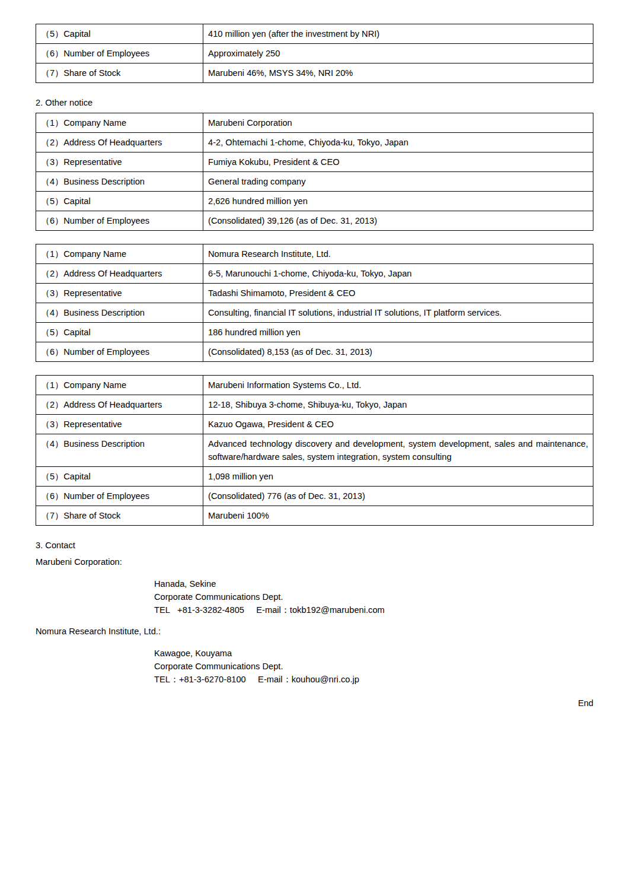| （5）Capital | 410 million yen (after the investment by NRI) |
| （6）Number of Employees | Approximately 250 |
| （7）Share of Stock | Marubeni 46%, MSYS 34%, NRI 20% |
2. Other notice
| （1）Company Name | Marubeni Corporation |
| （2）Address Of Headquarters | 4-2, Ohtemachi 1-chome, Chiyoda-ku, Tokyo, Japan |
| （3）Representative | Fumiya Kokubu, President & CEO |
| （4）Business Description | General trading company |
| （5）Capital | 2,626 hundred million yen |
| （6）Number of Employees | (Consolidated) 39,126 (as of Dec. 31, 2013) |
| （1）Company Name | Nomura Research Institute, Ltd. |
| （2）Address Of Headquarters | 6-5, Marunouchi 1-chome, Chiyoda-ku, Tokyo, Japan |
| （3）Representative | Tadashi Shimamoto, President & CEO |
| （4）Business Description | Consulting, financial IT solutions, industrial IT solutions, IT platform services. |
| （5）Capital | 186 hundred million yen |
| （6）Number of Employees | (Consolidated) 8,153 (as of Dec. 31, 2013) |
| （1）Company Name | Marubeni Information Systems Co., Ltd. |
| （2）Address Of Headquarters | 12-18, Shibuya 3-chome, Shibuya-ku, Tokyo, Japan |
| （3）Representative | Kazuo Ogawa, President & CEO |
| （4）Business Description | Advanced technology discovery and development, system development, sales and maintenance, software/hardware sales, system integration, system consulting |
| （5）Capital | 1,098 million yen |
| （6）Number of Employees | (Consolidated) 776 (as of Dec. 31, 2013) |
| （7）Share of Stock | Marubeni 100% |
3. Contact
Marubeni Corporation:
Hanada, Sekine
Corporate Communications Dept.
TEL +81-3-3282-4805 E-mail：tokb192@marubeni.com
Nomura Research Institute, Ltd.:
Kawagoe, Kouyama
Corporate Communications Dept.
TEL：+81-3-6270-8100 E-mail：kouhou@nri.co.jp
End